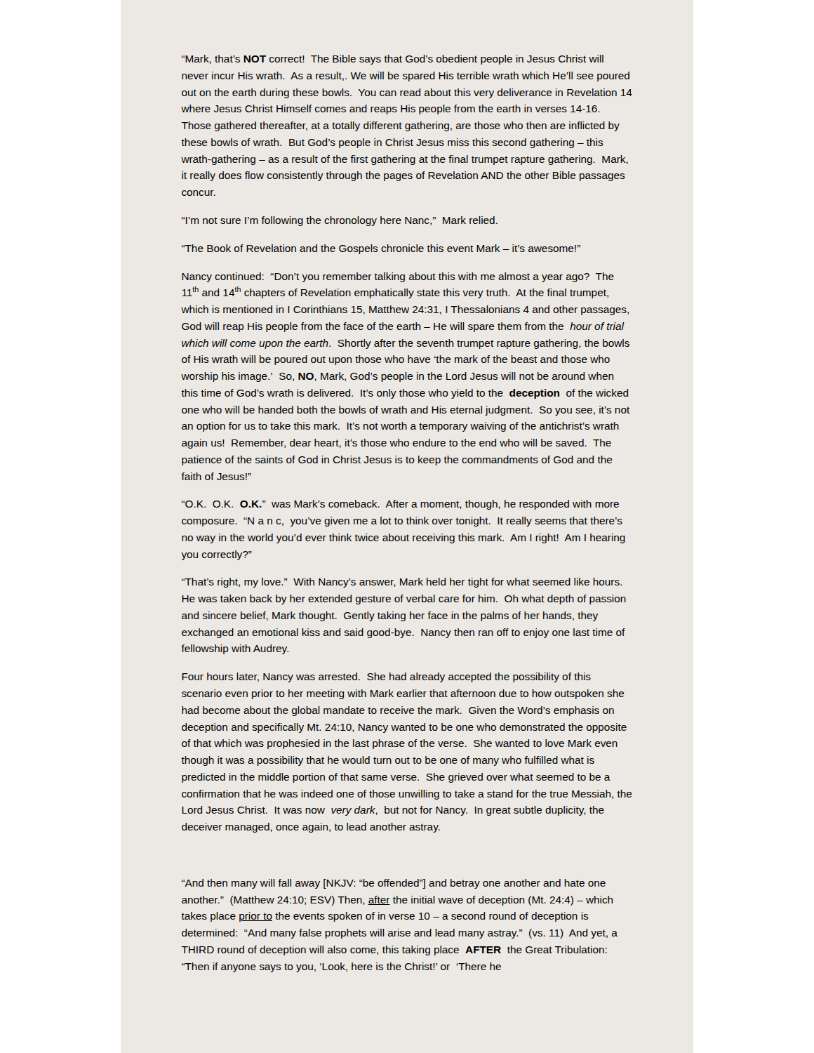“Mark, that’s NOT correct! The Bible says that God’s obedient people in Jesus Christ will never incur His wrath. As a result,. We will be spared His terrible wrath which He’ll see poured out on the earth during these bowls. You can read about this very deliverance in Revelation 14 where Jesus Christ Himself comes and reaps His people from the earth in verses 14-16. Those gathered thereafter, at a totally different gathering, are those who then are inflicted by these bowls of wrath. But God’s people in Christ Jesus miss this second gathering – this wrath-gathering – as a result of the first gathering at the final trumpet rapture gathering. Mark, it really does flow consistently through the pages of Revelation AND the other Bible passages concur.
“I’m not sure I’m following the chronology here Nanc,” Mark relied.
“The Book of Revelation and the Gospels chronicle this event Mark – it’s awesome!”
Nancy continued: “Don’t you remember talking about this with me almost a year ago? The 11th and 14th chapters of Revelation emphatically state this very truth. At the final trumpet, which is mentioned in I Corinthians 15, Matthew 24:31, I Thessalonians 4 and other passages, God will reap His people from the face of the earth – He will spare them from the hour of trial which will come upon the earth. Shortly after the seventh trumpet rapture gathering, the bowls of His wrath will be poured out upon those who have ‘the mark of the beast and those who worship his image.’ So, NO, Mark, God’s people in the Lord Jesus will not be around when this time of God’s wrath is delivered. It’s only those who yield to the deception of the wicked one who will be handed both the bowls of wrath and His eternal judgment. So you see, it’s not an option for us to take this mark. It’s not worth a temporary waiving of the antichrist’s wrath again us! Remember, dear heart, it’s those who endure to the end who will be saved. The patience of the saints of God in Christ Jesus is to keep the commandments of God and the faith of Jesus!”
“O.K. O.K. O.K.” was Mark’s comeback. After a moment, though, he responded with more composure. “N a n c, you’ve given me a lot to think over tonight. It really seems that there’s no way in the world you’d ever think twice about receiving this mark. Am I right! Am I hearing you correctly?”
“That’s right, my love.” With Nancy’s answer, Mark held her tight for what seemed like hours. He was taken back by her extended gesture of verbal care for him. Oh what depth of passion and sincere belief, Mark thought. Gently taking her face in the palms of her hands, they exchanged an emotional kiss and said good-bye. Nancy then ran off to enjoy one last time of fellowship with Audrey.
Four hours later, Nancy was arrested. She had already accepted the possibility of this scenario even prior to her meeting with Mark earlier that afternoon due to how outspoken she had become about the global mandate to receive the mark. Given the Word’s emphasis on deception and specifically Mt. 24:10, Nancy wanted to be one who demonstrated the opposite of that which was prophesied in the last phrase of the verse. She wanted to love Mark even though it was a possibility that he would turn out to be one of many who fulfilled what is predicted in the middle portion of that same verse. She grieved over what seemed to be a confirmation that he was indeed one of those unwilling to take a stand for the true Messiah, the Lord Jesus Christ. It was now very dark, but not for Nancy. In great subtle duplicity, the deceiver managed, once again, to lead another astray.
“And then many will fall away [NKJV: “be offended”] and betray one another and hate one another.” (Matthew 24:10; ESV) Then, after the initial wave of deception (Mt. 24:4) – which takes place prior to the events spoken of in verse 10 – a second round of deception is determined: “And many false prophets will arise and lead many astray.” (vs. 11) And yet, a THIRD round of deception will also come, this taking place AFTER the Great Tribulation: “Then if anyone says to you, ‘Look, here is the Christ!’ or ‘There he